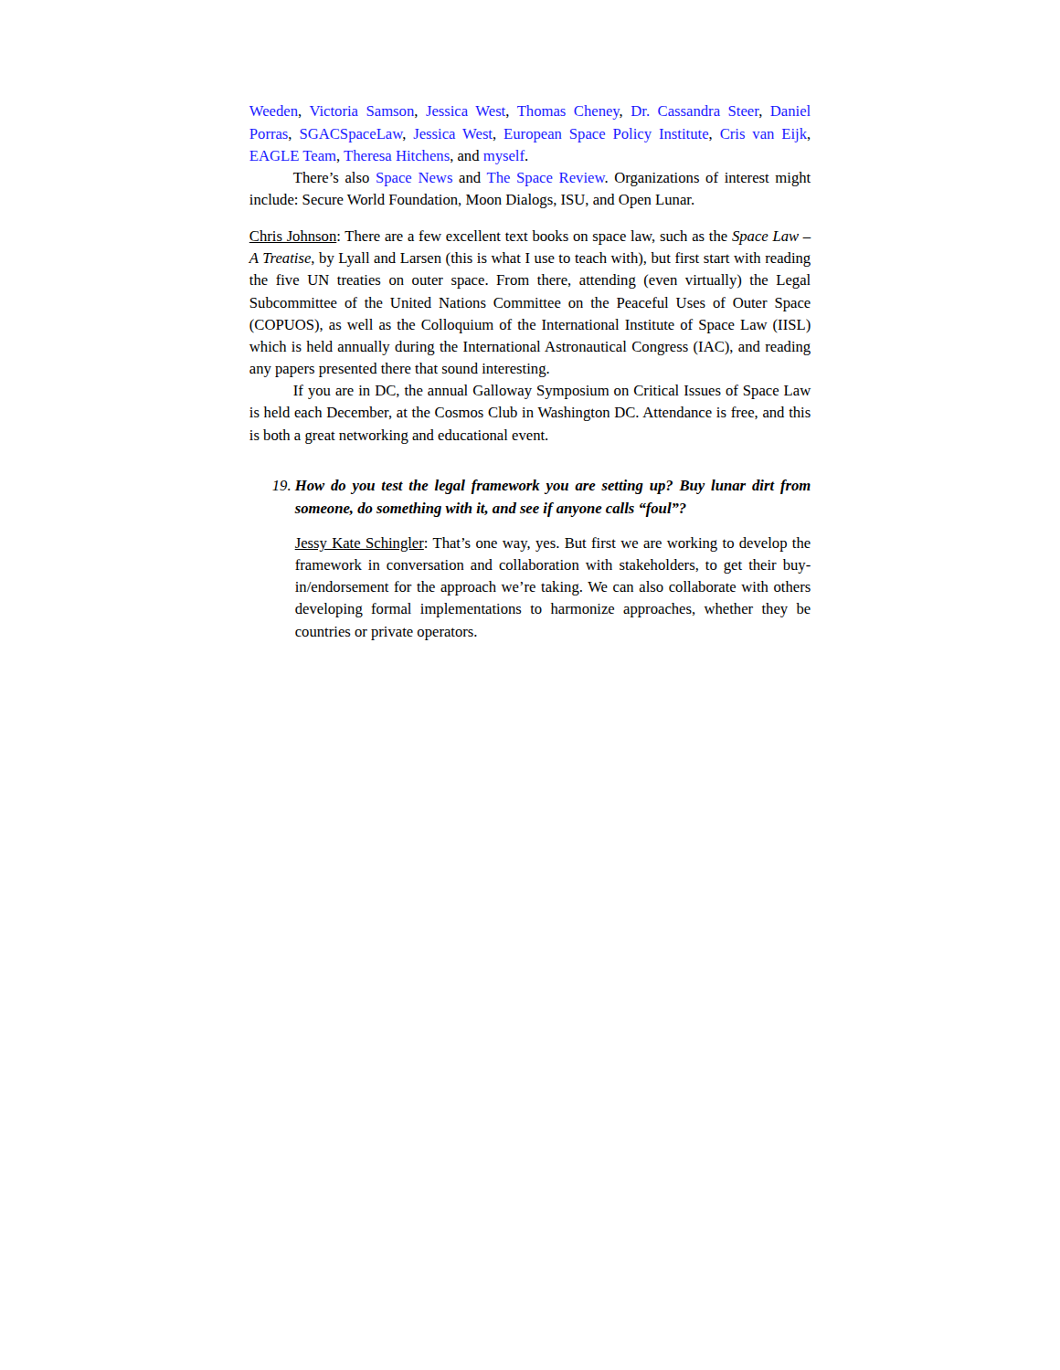Weeden, Victoria Samson, Jessica West, Thomas Cheney, Dr. Cassandra Steer, Daniel Porras, SGACSpaceLaw, Jessica West, European Space Policy Institute, Cris van Eijk, EAGLE Team, Theresa Hitchens, and myself.
There’s also Space News and The Space Review. Organizations of interest might include: Secure World Foundation, Moon Dialogs, ISU, and Open Lunar.
Chris Johnson: There are a few excellent text books on space law, such as the Space Law – A Treatise, by Lyall and Larsen (this is what I use to teach with), but first start with reading the five UN treaties on outer space. From there, attending (even virtually) the Legal Subcommittee of the United Nations Committee on the Peaceful Uses of Outer Space (COPUOS), as well as the Colloquium of the International Institute of Space Law (IISL) which is held annually during the International Astronautical Congress (IAC), and reading any papers presented there that sound interesting.
If you are in DC, the annual Galloway Symposium on Critical Issues of Space Law is held each December, at the Cosmos Club in Washington DC. Attendance is free, and this is both a great networking and educational event.
How do you test the legal framework you are setting up? Buy lunar dirt from someone, do something with it, and see if anyone calls “foul”?
Jessy Kate Schingler: That’s one way, yes. But first we are working to develop the framework in conversation and collaboration with stakeholders, to get their buy-in/endorsement for the approach we’re taking. We can also collaborate with others developing formal implementations to harmonize approaches, whether they be countries or private operators.